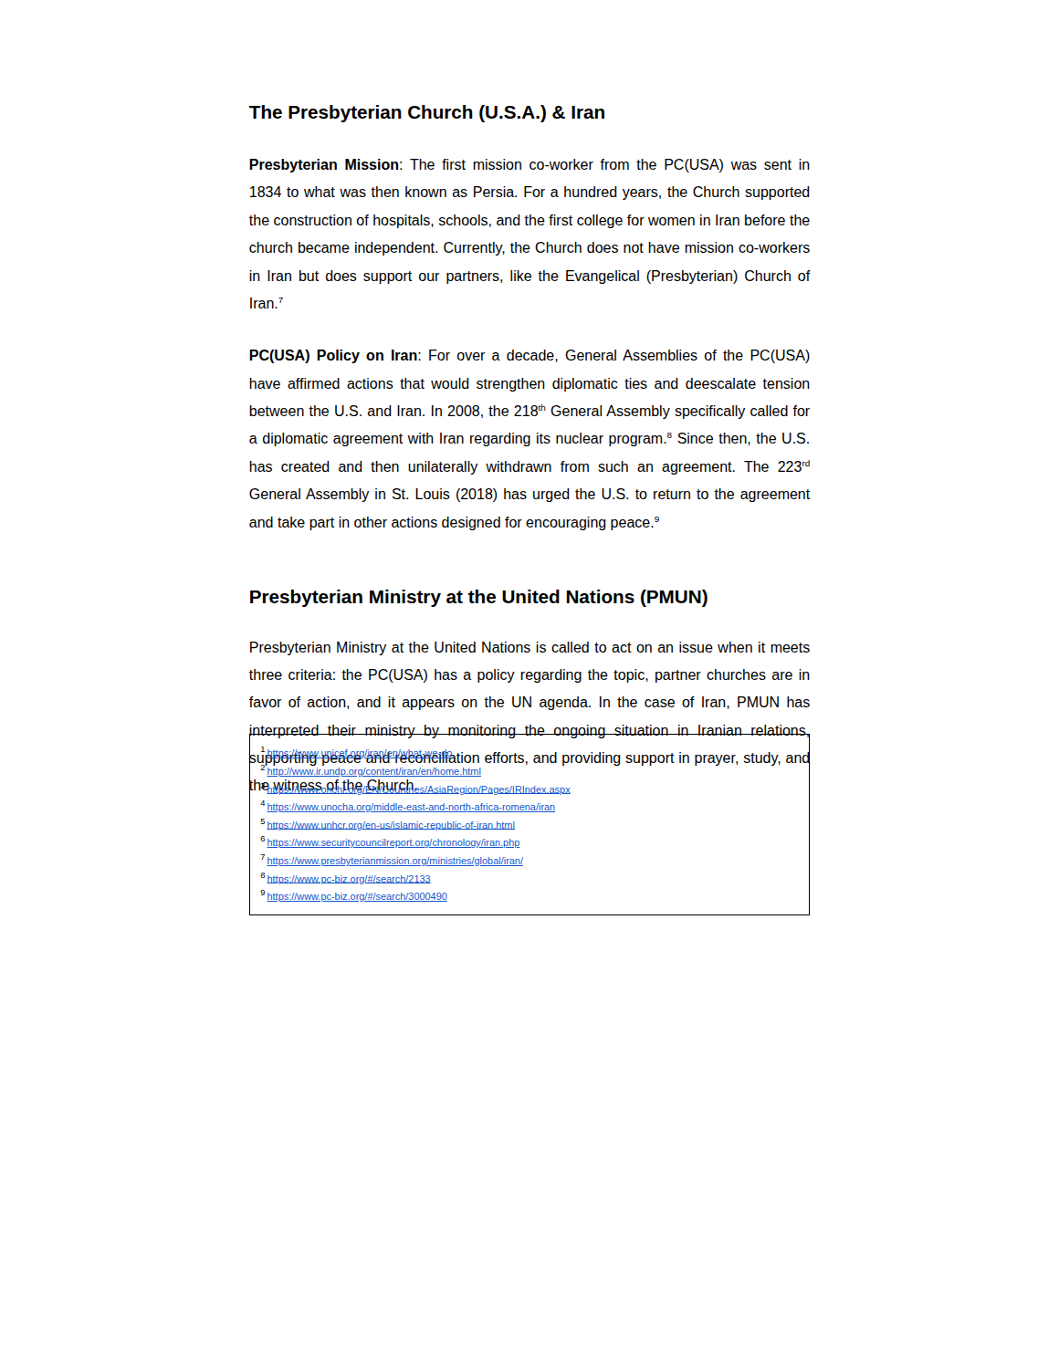The Presbyterian Church (U.S.A.) & Iran
Presbyterian Mission: The first mission co-worker from the PC(USA) was sent in 1834 to what was then known as Persia. For a hundred years, the Church supported the construction of hospitals, schools, and the first college for women in Iran before the church became independent. Currently, the Church does not have mission co-workers in Iran but does support our partners, like the Evangelical (Presbyterian) Church of Iran.7
PC(USA) Policy on Iran: For over a decade, General Assemblies of the PC(USA) have affirmed actions that would strengthen diplomatic ties and deescalate tension between the U.S. and Iran. In 2008, the 218th General Assembly specifically called for a diplomatic agreement with Iran regarding its nuclear program.8 Since then, the U.S. has created and then unilaterally withdrawn from such an agreement. The 223rd General Assembly in St. Louis (2018) has urged the U.S. to return to the agreement and take part in other actions designed for encouraging peace.9
Presbyterian Ministry at the United Nations (PMUN)
Presbyterian Ministry at the United Nations is called to act on an issue when it meets three criteria: the PC(USA) has a policy regarding the topic, partner churches are in favor of action, and it appears on the UN agenda. In the case of Iran, PMUN has interpreted their ministry by monitoring the ongoing situation in Iranian relations, supporting peace and reconciliation efforts, and providing support in prayer, study, and the witness of the Church.
1 https://www.unicef.org/iran/en/what-we-do
2 http://www.ir.undp.org/content/iran/en/home.html
3 https://www.ohchr.org/EN/Countries/AsiaRegion/Pages/IRIndex.aspx
4 https://www.unocha.org/middle-east-and-north-africa-romena/iran
5 https://www.unhcr.org/en-us/islamic-republic-of-iran.html
6 https://www.securitycouncilreport.org/chronology/iran.php
7 https://www.presbyterianmission.org/ministries/global/iran/
8 https://www.pc-biz.org/#/search/2133
9 https://www.pc-biz.org/#/search/3000490